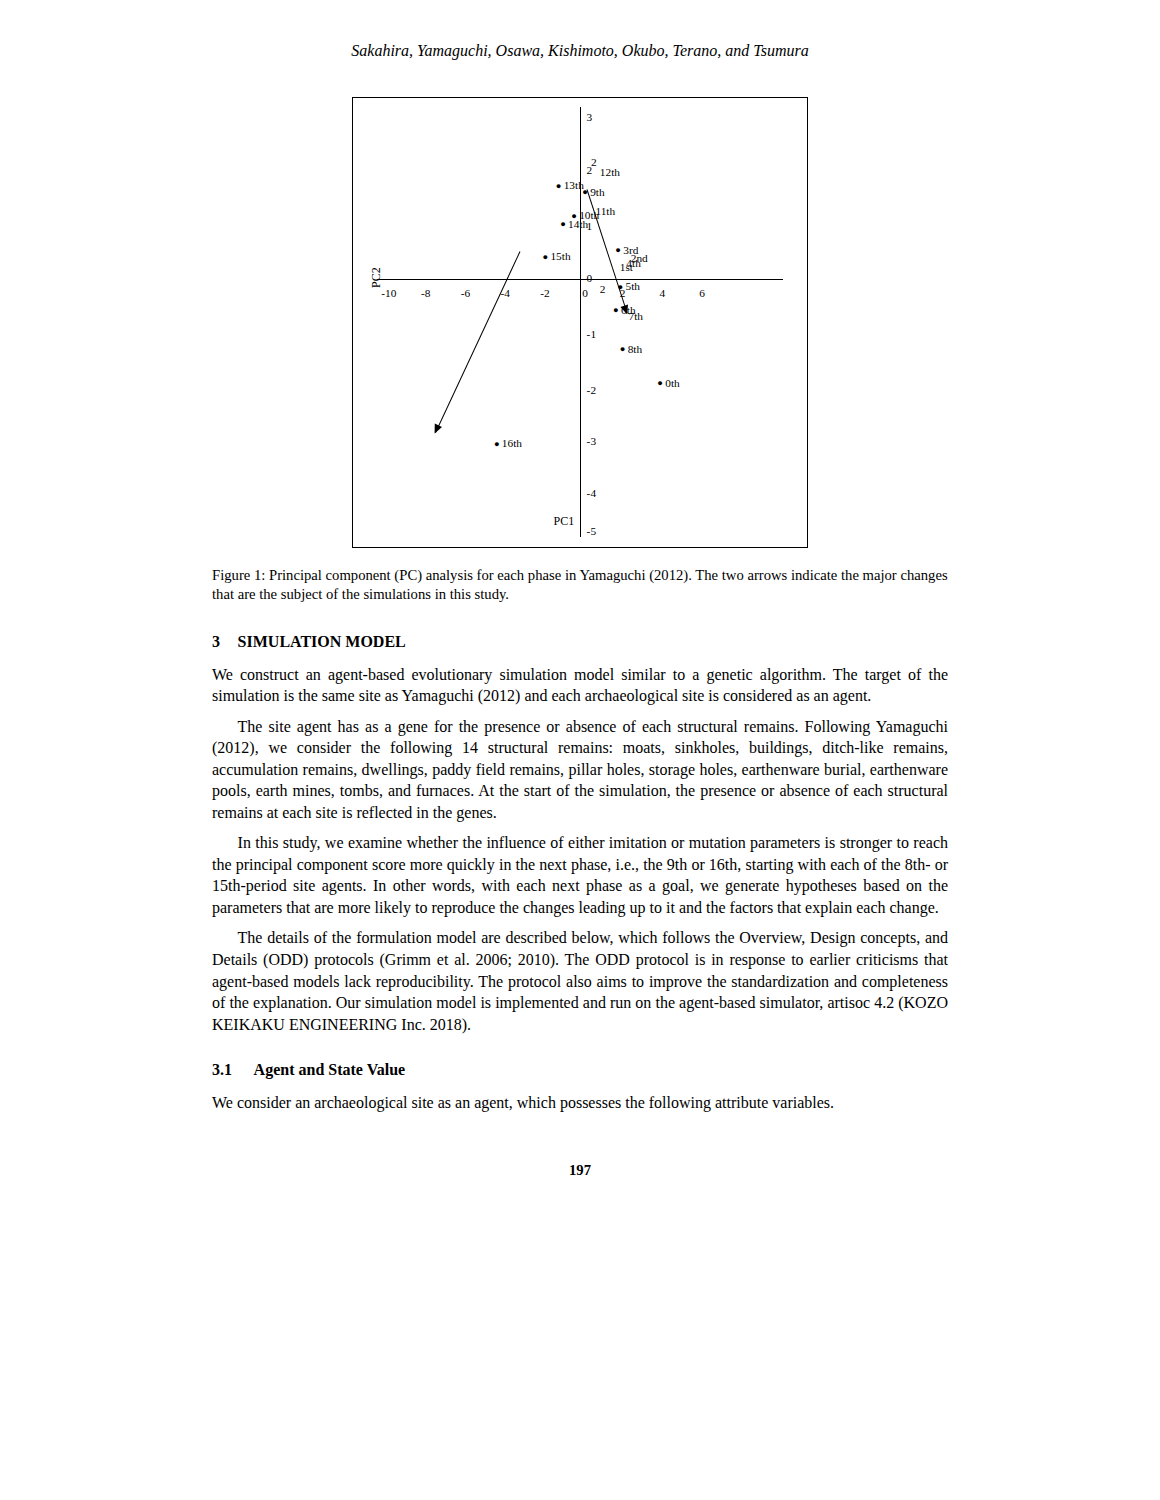Sakahira, Yamaguchi, Osawa, Kishimoto, Okubo, Terano, and Tsumura
PC2
PC1
3
2
1
0
-1
-2
-3
-4
-5
-10
-8
-6
-4
-2
0
2
4
6
2
12th
9th
10th
11th
13th
14th
15th
3rd
2nd
1st
4th
2
5th
6th
7th
8th
0th
16th
Figure 1: Principal component (PC) analysis for each phase in Yamaguchi (2012). The two arrows indicate the major changes that are the subject of the simulations in this study.
3 SIMULATION MODEL
We construct an agent-based evolutionary simulation model similar to a genetic algorithm. The target of the simulation is the same site as Yamaguchi (2012) and each archaeological site is considered as an agent.
The site agent has as a gene for the presence or absence of each structural remains. Following Yamaguchi (2012), we consider the following 14 structural remains: moats, sinkholes, buildings, ditch-like remains, accumulation remains, dwellings, paddy field remains, pillar holes, storage holes, earthenware burial, earthenware pools, earth mines, tombs, and furnaces. At the start of the simulation, the presence or absence of each structural remains at each site is reflected in the genes.
In this study, we examine whether the influence of either imitation or mutation parameters is stronger to reach the principal component score more quickly in the next phase, i.e., the 9th or 16th, starting with each of the 8th- or 15th-period site agents. In other words, with each next phase as a goal, we generate hypotheses based on the parameters that are more likely to reproduce the changes leading up to it and the factors that explain each change.
The details of the formulation model are described below, which follows the Overview, Design concepts, and Details (ODD) protocols (Grimm et al. 2006; 2010). The ODD protocol is in response to earlier criticisms that agent-based models lack reproducibility. The protocol also aims to improve the standardization and completeness of the explanation. Our simulation model is implemented and run on the agent-based simulator, artisoc 4.2 (KOZO KEIKAKU ENGINEERING Inc. 2018).
3.1 Agent and State Value
We consider an archaeological site as an agent, which possesses the following attribute variables.
197